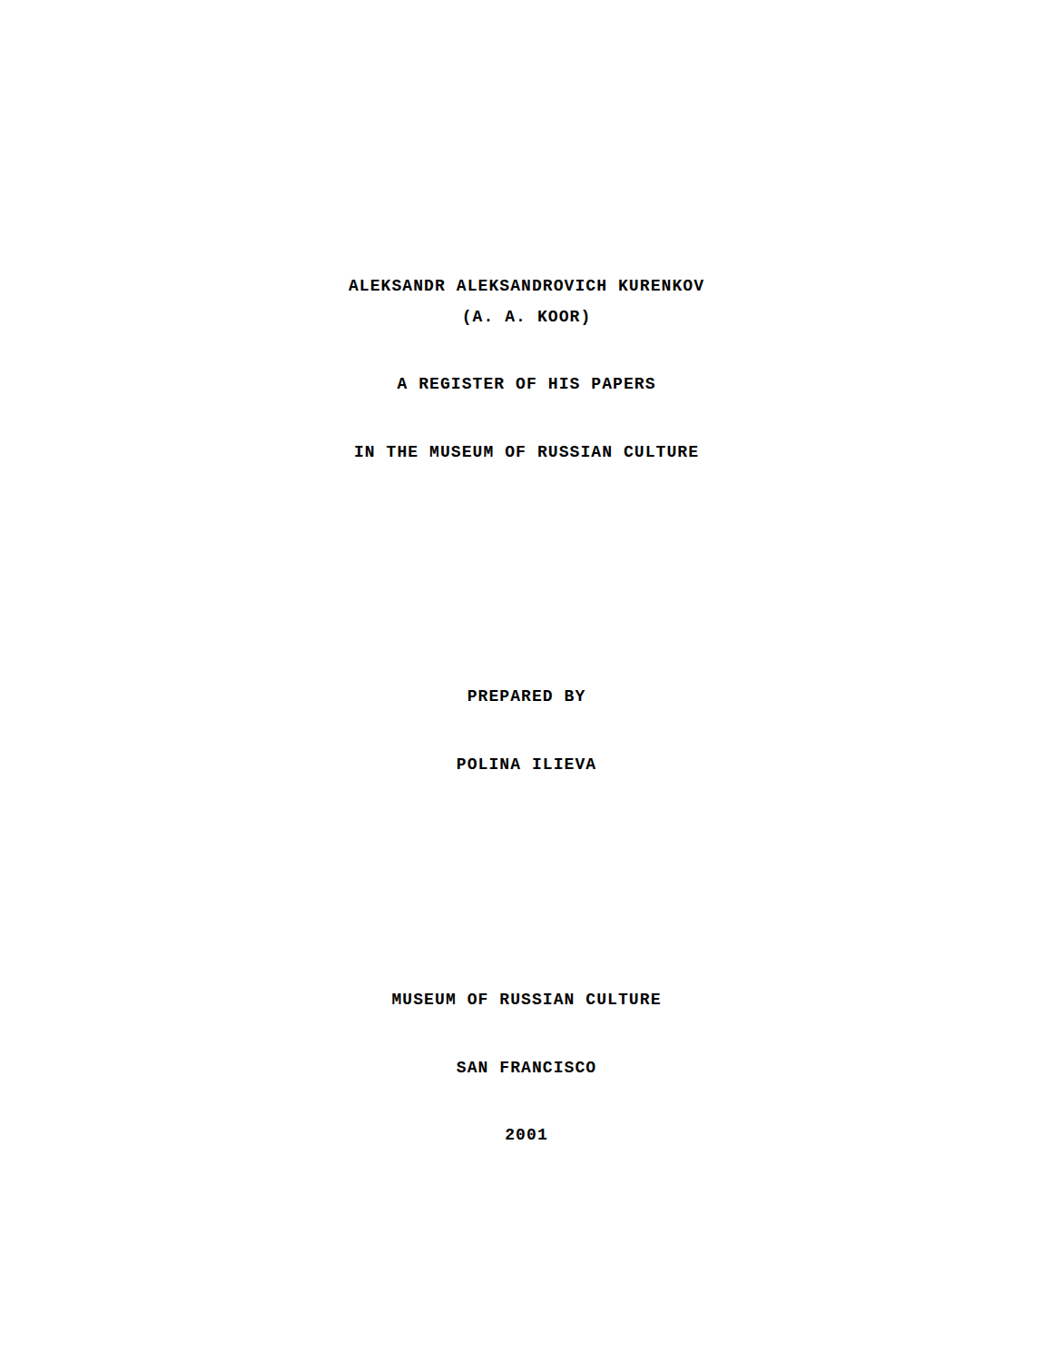ALEKSANDR ALEKSANDROVICH KURENKOV
(A. A. KOOR)
A REGISTER OF HIS PAPERS
IN THE MUSEUM OF RUSSIAN CULTURE
PREPARED BY
POLINA ILIEVA
MUSEUM OF RUSSIAN CULTURE
SAN FRANCISCO
2001